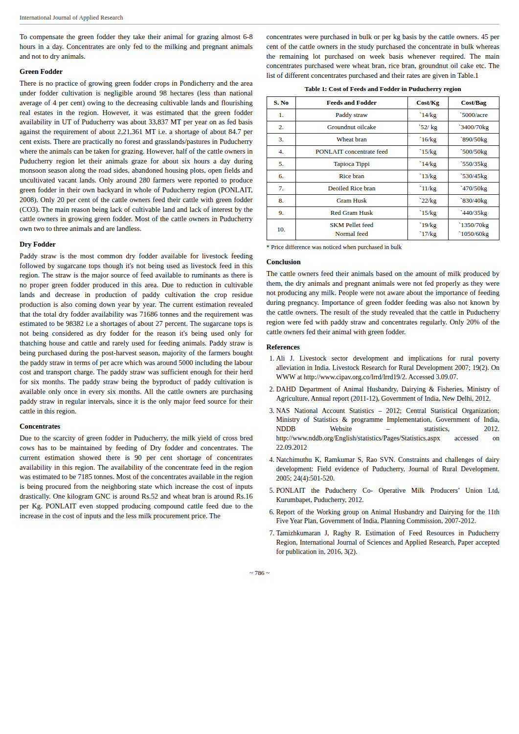International Journal of Applied Research
To compensate the green fodder they take their animal for grazing almost 6-8 hours in a day. Concentrates are only fed to the milking and pregnant animals and not to dry animals.
Green Fodder
There is no practice of growing green fodder crops in Pondicherry and the area under fodder cultivation is negligible around 98 hectares (less than national average of 4 per cent) owing to the decreasing cultivable lands and flourishing real estates in the region. However, it was estimated that the green fodder availability in UT of Puducherry was about 33,837 MT per year on as fed basis against the requirement of about 2,21,361 MT i.e. a shortage of about 84.7 per cent exists. There are practically no forest and grasslands/pastures in Puducherry where the animals can be taken for grazing. However, half of the cattle owners in Puducherry region let their animals graze for about six hours a day during monsoon season along the road sides, abandoned housing plots, open fields and uncultivated vacant lands. Only around 280 farmers were reported to produce green fodder in their own backyard in whole of Puducherry region (PONLAIT, 2008). Only 20 per cent of the cattle owners feed their cattle with green fodder (CO3). The main reason being lack of cultivable land and lack of interest by the cattle owners in growing green fodder. Most of the cattle owners in Puducherry own two to three animals and are landless.
Dry Fodder
Paddy straw is the most common dry fodder available for livestock feeding followed by sugarcane tops though it's not being used as livestock feed in this region. The straw is the major source of feed available to ruminants as there is no proper green fodder produced in this area. Due to reduction in cultivable lands and decrease in production of paddy cultivation the crop residue production is also coming down year by year. The current estimation revealed that the total dry fodder availability was 71686 tonnes and the requirement was estimated to be 98382 i.e a shortages of about 27 percent. The sugarcane tops is not being considered as dry fodder for the reason it's being used only for thatching house and cattle and rarely used for feeding animals. Paddy straw is being purchased during the post-harvest season, majority of the farmers bought the paddy straw in terms of per acre which was around 5000 including the labour cost and transport charge. The paddy straw was sufficient enough for their herd for six months. The paddy straw being the byproduct of paddy cultivation is available only once in every six months. All the cattle owners are purchasing paddy straw in regular intervals, since it is the only major feed source for their cattle in this region.
Concentrates
Due to the scarcity of green fodder in Puducherry, the milk yield of cross bred cows has to be maintained by feeding of Dry fodder and concentrates. The current estimation showed there is 90 per cent shortage of concentrates availability in this region. The availability of the concentrate feed in the region was estimated to be 7185 tonnes. Most of the concentrates available in the region is being procured from the neighboring state which increase the cost of inputs drastically. One kilogram GNC is around Rs.52 and wheat bran is around Rs.16 per Kg. PONLAIT even stopped producing compound cattle feed due to the increase in the cost of inputs and the less milk procurement price. The
concentrates were purchased in bulk or per kg basis by the cattle owners. 45 per cent of the cattle owners in the study purchased the concentrate in bulk whereas the remaining lot purchased on week basis whenever required. The main concentrates purchased were wheat bran, rice bran, groundnut oil cake etc. The list of different concentrates purchased and their rates are given in Table.1
Table 1: Cost of Feeds and Fodder in Puducherry region
| S. No | Feeds and Fodder | Cost/Kg | Cost/Bag |
| --- | --- | --- | --- |
| 1. | Paddy straw | `14/kg | `5000/acre |
| 2. | Groundnut oilcake | `52/ kg | `3400/70kg |
| 3. | Wheat bran | `16/kg | `890/50kg |
| 4. | PONLAIT concentrate feed | `15/kg | `500/50kg |
| 5. | Tapioca Tippi | `14/kg | `550/35kg |
| 6. | Rice bran | `13/kg | `530/45kg |
| 7. | Deoiled Rice bran | `11/kg | `470/50kg |
| 8. | Gram Husk | `22/kg | `830/40kg |
| 9. | Red Gram Husk | `15/kg | `440/35kg |
| 10. | SKM Pellet feed Normal feed | `19/kg `17/kg | `1350/70kg `1050/60kg |
* Price difference was noticed when purchased in bulk
Conclusion
The cattle owners feed their animals based on the amount of milk produced by them, the dry animals and pregnant animals were not fed properly as they were not producing any milk. People were not aware about the importance of feeding during pregnancy. Importance of green fodder feeding was also not known by the cattle owners. The result of the study revealed that the cattle in Puducherry region were fed with paddy straw and concentrates regularly. Only 20% of the cattle owners fed their animal with green fodder.
References
Ali J. Livestock sector development and implications for rural poverty alleviation in India. Livestock Research for Rural Development 2007; 19(2). On WWW at http://www.cipav.org.co/lrrd/lrrd19/2. Accessed 3.09.07.
DAHD Department of Animal Husbandry, Dairying & Fisheries, Ministry of Agriculture, Annual report (2011-12), Government of India, New Delhi, 2012.
NAS National Account Statistics – 2012; Central Statistical Organization; Ministry of Statistics & programme Implementation, Government of India, NDDB Website – statistics, 2012. http://www.nddb.org/English/statistics/Pages/Statistics.aspx accessed on 22.09.2012
Natchimuthu K, Ramkumar S, Rao SVN. Constraints and challenges of dairy development: Field evidence of Puducherry, Journal of Rural Development. 2005; 24(4):501-520.
PONLAIT the Puducherry Co- Operative Milk Producers’ Union Ltd, Kurumbapet, Puducherry, 2012.
Report of the Working group on Animal Husbandry and Dairying for the 11th Five Year Plan, Government of India, Planning Commission, 2007-2012.
Tamizhkumaran J, Raghy R. Estimation of Feed Resources in Puducherry Region, International Journal of Sciences and Applied Research, Paper accepted for publication in, 2016, 3(2).
~ 786 ~